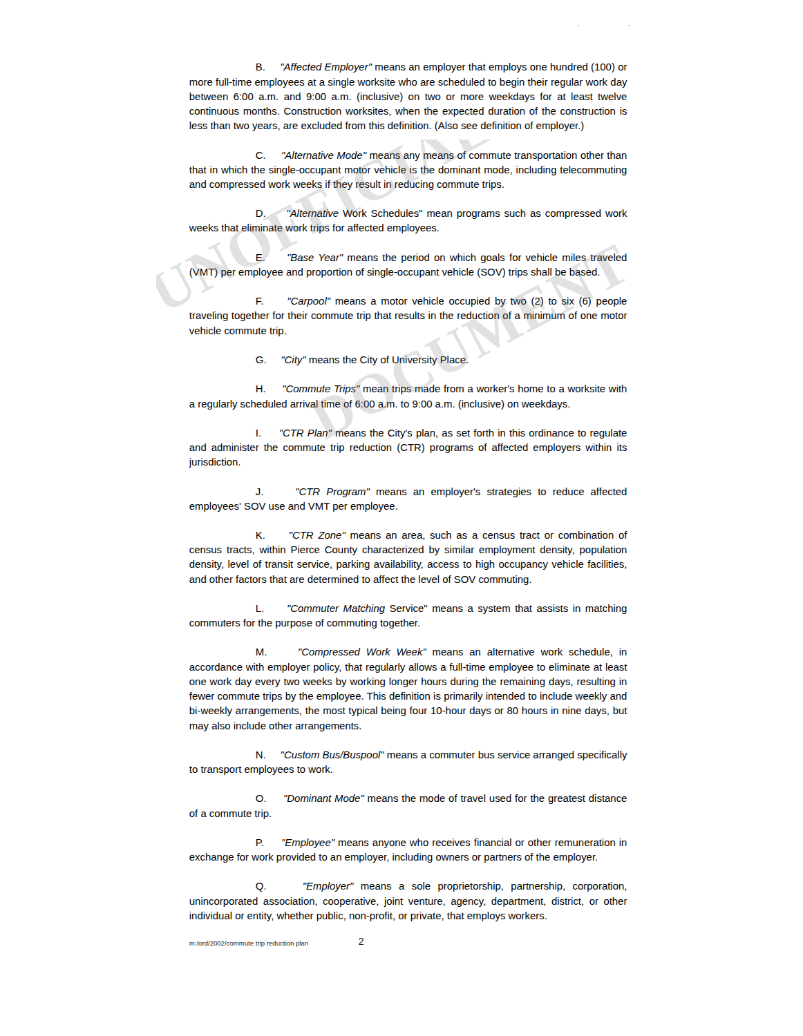. .
UNOFFICIAL DOCUMENT
B. "Affected Employer" means an employer that employs one hundred (100) or more full-time employees at a single worksite who are scheduled to begin their regular work day between 6:00 a.m. and 9:00 a.m. (inclusive) on two or more weekdays for at least twelve continuous months. Construction worksites, when the expected duration of the construction is less than two years, are excluded from this definition. (Also see definition of employer.)
C. "Alternative Mode" means any means of commute transportation other than that in which the single-occupant motor vehicle is the dominant mode, including telecommuting and compressed work weeks if they result in reducing commute trips.
D. "Alternative Work Schedules" mean programs such as compressed work weeks that eliminate work trips for affected employees.
E. "Base Year" means the period on which goals for vehicle miles traveled (VMT) per employee and proportion of single-occupant vehicle (SOV) trips shall be based.
F. "Carpool" means a motor vehicle occupied by two (2) to six (6) people traveling together for their commute trip that results in the reduction of a minimum of one motor vehicle commute trip.
G. "City" means the City of University Place.
H. "Commute Trips" mean trips made from a worker's home to a worksite with a regularly scheduled arrival time of 6:00 a.m. to 9:00 a.m. (inclusive) on weekdays.
I. "CTR Plan" means the City's plan, as set forth in this ordinance to regulate and administer the commute trip reduction (CTR) programs of affected employers within its jurisdiction.
J. "CTR Program" means an employer's strategies to reduce affected employees' SOV use and VMT per employee.
K. "CTR Zone" means an area, such as a census tract or combination of census tracts, within Pierce County characterized by similar employment density, population density, level of transit service, parking availability, access to high occupancy vehicle facilities, and other factors that are determined to affect the level of SOV commuting.
L. "Commuter Matching Service" means a system that assists in matching commuters for the purpose of commuting together.
M. "Compressed Work Week" means an alternative work schedule, in accordance with employer policy, that regularly allows a full-time employee to eliminate at least one work day every two weeks by working longer hours during the remaining days, resulting in fewer commute trips by the employee. This definition is primarily intended to include weekly and bi-weekly arrangements, the most typical being four 10-hour days or 80 hours in nine days, but may also include other arrangements.
N. "Custom Bus/Buspool" means a commuter bus service arranged specifically to transport employees to work.
O. "Dominant Mode" means the mode of travel used for the greatest distance of a commute trip.
P. "Employee" means anyone who receives financial or other remuneration in exchange for work provided to an employer, including owners or partners of the employer.
Q. "Employer" means a sole proprietorship, partnership, corporation, unincorporated association, cooperative, joint venture, agency, department, district, or other individual or entity, whether public, non-profit, or private, that employs workers.
m:/ord/2002/commute trip reduction plan 2